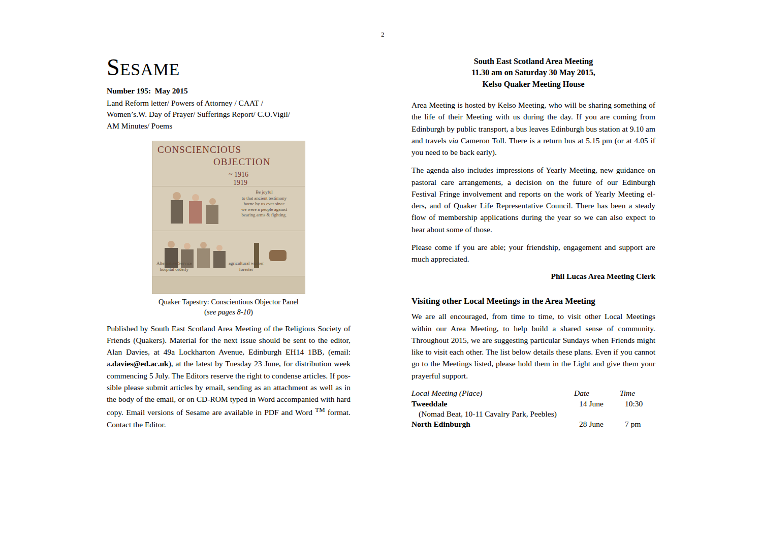2
Sesame
Number 195: May 2015
Land Reform letter/ Powers of Attorney / CAAT /
Women’s.W. Day of Prayer/ Sufferings Report/ C.O.Vigil/
AM Minutes/ Poems
CONSCIENCIOUS
OBJECTION
~ 1916
1919
Be joyful
to that ancient testimony
borne by us ever since
we were a people against
bearing arms & fighting.
Alternative Service
hospital orderly
agricultural worker
forester
Quaker Tapestry: Conscientious Objector Panel
(see pages 8-10)
Published by South East Scotland Area Meeting of the Religious Society of Friends (Quakers). Material for the next issue should be sent to the editor, Alan Davies, at 49a Lockharton Avenue, Edinburgh EH14 1BB, (email: a.davies@ed.ac.uk), at the latest by Tuesday 23 June, for distribution week commencing 5 July. The Editors reserve the right to condense articles. If possible please submit articles by email, sending as an attachment as well as in the body of the email, or on CD-ROM typed in Word accompanied with hard copy. Email versions of Sesame are available in PDF and Word TM format. Contact the Editor.
South East Scotland Area Meeting
11.30 am on Saturday 30 May 2015,
Kelso Quaker Meeting House
Area Meeting is hosted by Kelso Meeting, who will be sharing something of the life of their Meeting with us during the day. If you are coming from Edinburgh by public transport, a bus leaves Edinburgh bus station at 9.10 am and travels via Cameron Toll. There is a return bus at 5.15 pm (or at 4.05 if you need to be back early).
The agenda also includes impressions of Yearly Meeting, new guidance on pastoral care arrangements, a decision on the future of our Edinburgh Festival Fringe involvement and reports on the work of Yearly Meeting elders, and of Quaker Life Representative Council. There has been a steady flow of membership applications during the year so we can also expect to hear about some of those.
Please come if you are able; your friendship, engagement and support are much appreciated.
Phil Lucas Area Meeting Clerk
Visiting other Local Meetings in the Area Meeting
We are all encouraged, from time to time, to visit other Local Meetings within our Area Meeting, to help build a shared sense of community. Throughout 2015, we are suggesting particular Sundays when Friends might like to visit each other. The list below details these plans. Even if you cannot go to the Meetings listed, please hold them in the Light and give them your prayerful support.
| Local Meeting (Place) | Date | Time |
| --- | --- | --- |
| Tweeddale | 14 June | 10:30 |
| (Nomad Beat, 10-11 Cavalry Park, Peebles) |
| North Edinburgh | 28 June | 7 pm |